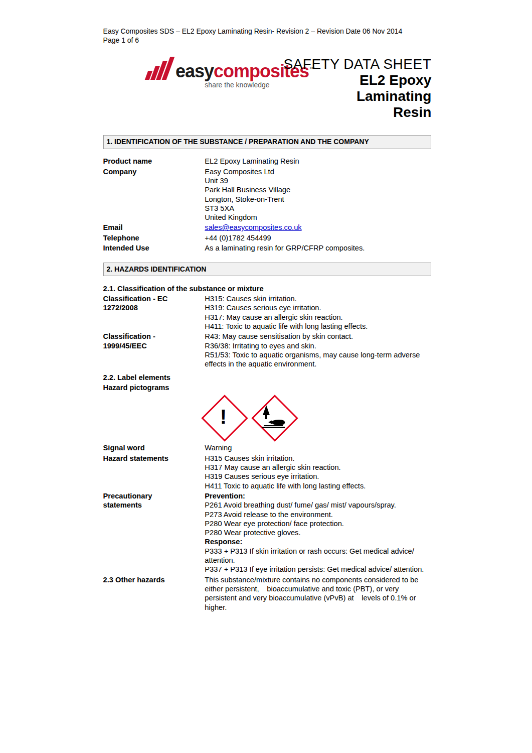Easy Composites SDS – EL2 Epoxy Laminating Resin- Revision 2 – Revision Date 06 Nov 2014
Page 1 of 6
easy composites™
share the knowledge
SAFETY DATA SHEET
EL2 Epoxy Laminating
Resin
1. IDENTIFICATION OF THE SUBSTANCE / PREPARATION AND THE COMPANY
| Product name | EL2 Epoxy Laminating Resin |
| Company | Easy Composites Ltd Unit 39 Park Hall Business Village Longton, Stoke-on-Trent ST3 5XA United Kingdom |
| Email | sales@easycomposites.co.uk |
| Telephone | +44 (0)1782 454499 |
| Intended Use | As a laminating resin for GRP/CFRP composites. |
2. HAZARDS IDENTIFICATION
2.1. Classification of the substance or mixture
| Classification - EC 1272/2008 | H315: Causes skin irritation. H319: Causes serious eye irritation. H317: May cause an allergic skin reaction. H411: Toxic to aquatic life with long lasting effects. |
| Classification - 1999/45/EEC | R43: May cause sensitisation by skin contact. R36/38: Irritating to eyes and skin. R51/53: Toxic to aquatic organisms, may cause long-term adverse effects in the aquatic environment. |
2.2. Label elements
Hazard pictograms
!
| Signal word | Warning |
| Hazard statements | H315 Causes skin irritation. H317 May cause an allergic skin reaction. H319 Causes serious eye irritation. H411 Toxic to aquatic life with long lasting effects. |
| Precautionary statements | Prevention: P261 Avoid breathing dust/ fume/ gas/ mist/ vapours/spray. P273 Avoid release to the environment. P280 Wear eye protection/ face protection. P280 Wear protective gloves. Response: P333 + P313 If skin irritation or rash occurs: Get medical advice/ attention. P337 + P313 If eye irritation persists: Get medical advice/ attention. |
| 2.3 Other hazards | This substance/mixture contains no components considered to be either persistent, bioaccumulative and toxic (PBT), or very persistent and very bioaccumulative (vPvB) at levels of 0.1% or higher. |